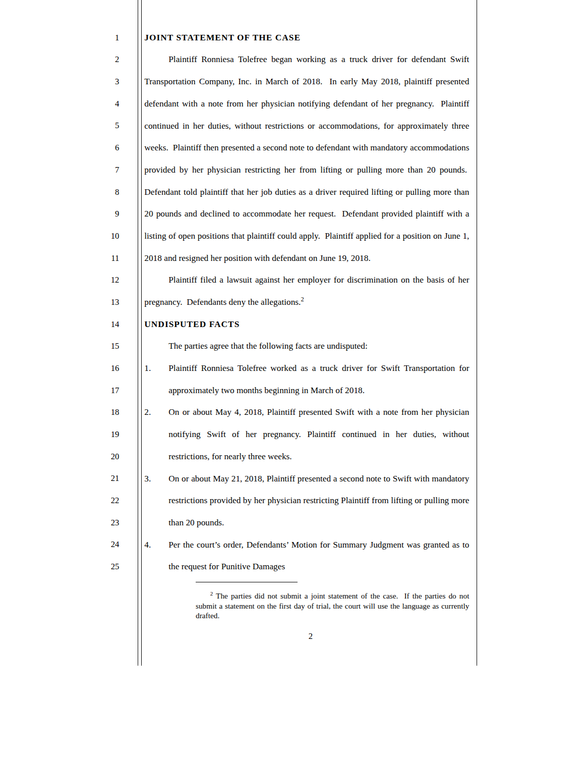1
2
3
4
5
6
7
8
9
10
11
12
13
14
15
16
17
18
19
20
21
22
23
24
25
Joint Statement of the Case
Plaintiff Ronniesa Tolefree began working as a truck driver for defendant Swift Transportation Company, Inc. in March of 2018. In early May 2018, plaintiff presented defendant with a note from her physician notifying defendant of her pregnancy. Plaintiff continued in her duties, without restrictions or accommodations, for approximately three weeks. Plaintiff then presented a second note to defendant with mandatory accommodations provided by her physician restricting her from lifting or pulling more than 20 pounds. Defendant told plaintiff that her job duties as a driver required lifting or pulling more than 20 pounds and declined to accommodate her request. Defendant provided plaintiff with a listing of open positions that plaintiff could apply. Plaintiff applied for a position on June 1, 2018 and resigned her position with defendant on June 19, 2018.
Plaintiff filed a lawsuit against her employer for discrimination on the basis of her pregnancy. Defendants deny the allegations.2
Undisputed Facts
The parties agree that the following facts are undisputed:
1. Plaintiff Ronniesa Tolefree worked as a truck driver for Swift Transportation for approximately two months beginning in March of 2018.
2. On or about May 4, 2018, Plaintiff presented Swift with a note from her physician notifying Swift of her pregnancy. Plaintiff continued in her duties, without restrictions, for nearly three weeks.
3. On or about May 21, 2018, Plaintiff presented a second note to Swift with mandatory restrictions provided by her physician restricting Plaintiff from lifting or pulling more than 20 pounds.
4. Per the court’s order, Defendants’ Motion for Summary Judgment was granted as to the request for Punitive Damages
2 The parties did not submit a joint statement of the case. If the parties do not submit a statement on the first day of trial, the court will use the language as currently drafted.
2